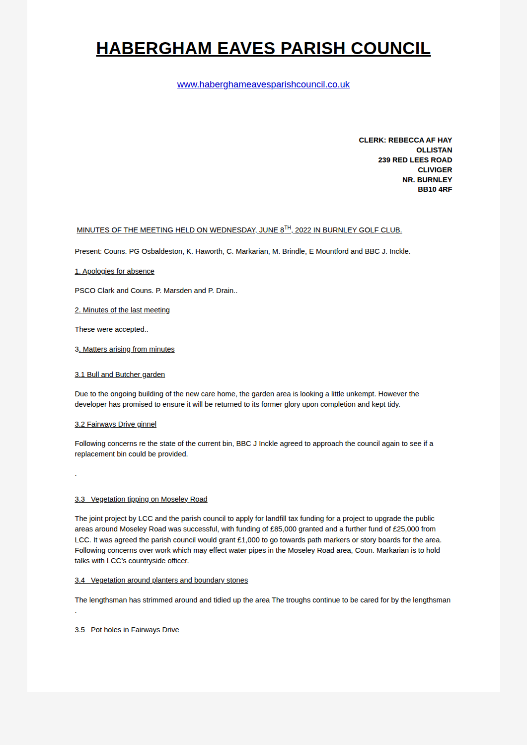HABERGHAM EAVES PARISH COUNCIL
www.haberghameavesparishcouncil.co.uk
CLERK: REBECCA AF HAY OLLISTAN 239 RED LEES ROAD CLIVIGER NR. BURNLEY BB10 4RF
MINUTES OF THE MEETING HELD ON WEDNESDAY, JUNE 8TH, 2022 IN BURNLEY GOLF CLUB.
Present: Couns. PG Osbaldeston, K. Haworth, C. Markarian, M. Brindle, E Mountford and BBC J. Inckle.
1. Apologies for absence
PSCO Clark and Couns. P. Marsden and P. Drain..
2. Minutes of the last meeting
These were accepted..
3. Matters arising from minutes
3.1 Bull and Butcher garden
Due to the ongoing building of the new care home, the garden area is looking a little unkempt. However the developer has promised to ensure it will be returned to its former glory upon completion and kept tidy.
3.2 Fairways Drive ginnel
Following concerns re the state of the current bin, BBC J Inckle agreed to approach the council again to see if a replacement bin could be provided.
.
3.3 Vegetation tipping on Moseley Road
The joint project by LCC and the parish council to apply for landfill tax funding for a project to upgrade the public areas around Moseley Road was successful, with funding of £85,000 granted and a further fund of £25,000 from LCC. It was agreed the parish council would grant £1,000 to go towards path markers or story boards for the area. Following concerns over work which may effect water pipes in the Moseley Road area, Coun. Markarian is to hold talks with LCC’s countryside officer.
3.4 Vegetation around planters and boundary stones
The lengthsman has strimmed around and tidied up the area The troughs continue to be cared for by the lengthsman .
3.5 Pot holes in Fairways Drive